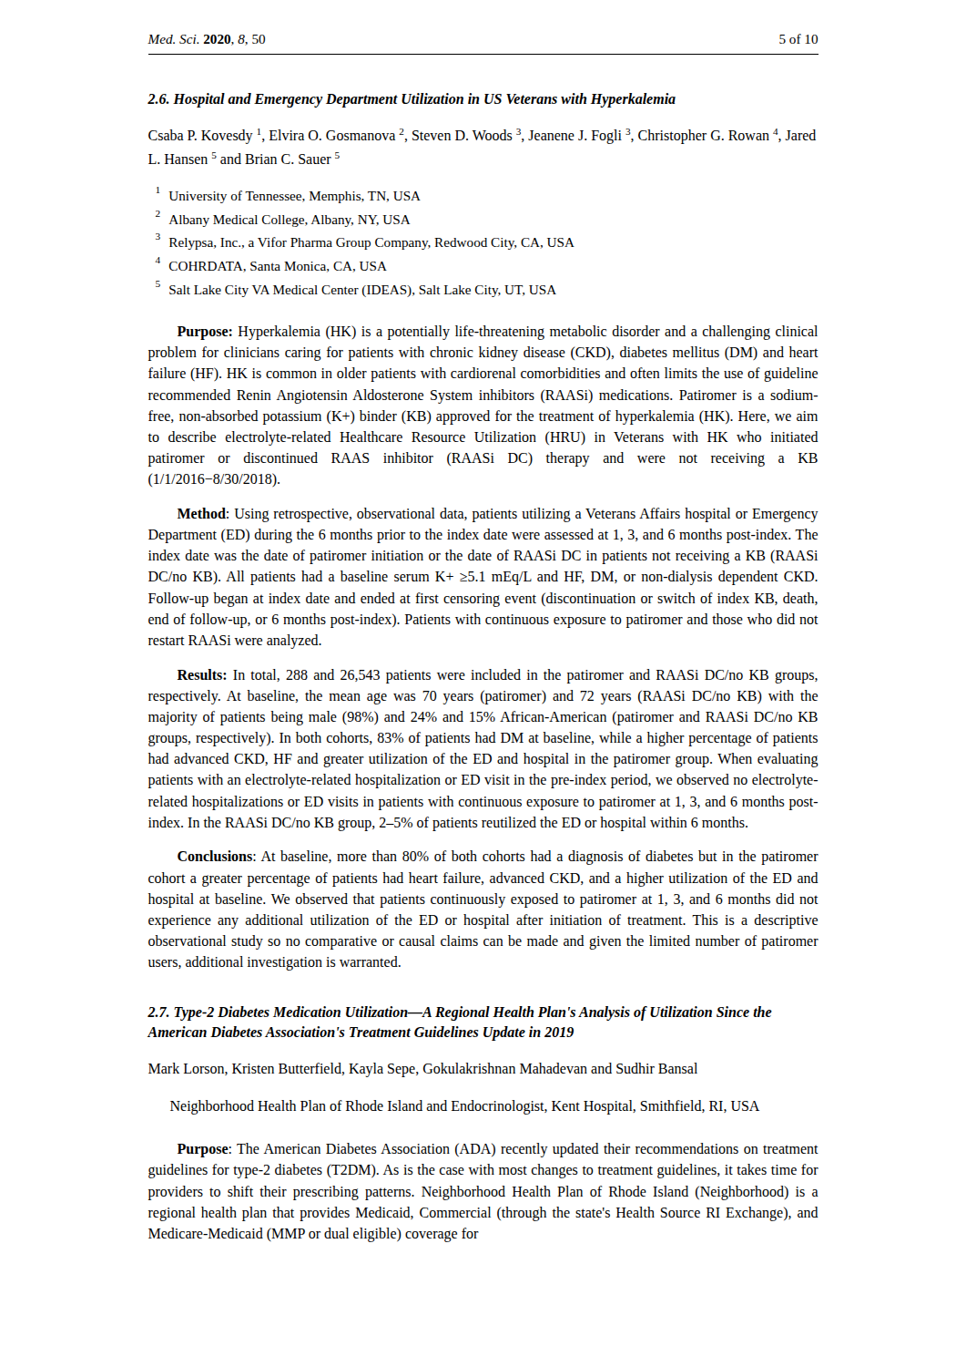Med. Sci. 2020, 8, 50 5 of 10
2.6. Hospital and Emergency Department Utilization in US Veterans with Hyperkalemia
Csaba P. Kovesdy 1, Elvira O. Gosmanova 2, Steven D. Woods 3, Jeanene J. Fogli 3, Christopher G. Rowan 4, Jared L. Hansen 5 and Brian C. Sauer 5
University of Tennessee, Memphis, TN, USA
Albany Medical College, Albany, NY, USA
Relypsa, Inc., a Vifor Pharma Group Company, Redwood City, CA, USA
COHRDATA, Santa Monica, CA, USA
Salt Lake City VA Medical Center (IDEAS), Salt Lake City, UT, USA
Purpose: Hyperkalemia (HK) is a potentially life-threatening metabolic disorder and a challenging clinical problem for clinicians caring for patients with chronic kidney disease (CKD), diabetes mellitus (DM) and heart failure (HF). HK is common in older patients with cardiorenal comorbidities and often limits the use of guideline recommended Renin Angiotensin Aldosterone System inhibitors (RAASi) medications. Patiromer is a sodium-free, non-absorbed potassium (K+) binder (KB) approved for the treatment of hyperkalemia (HK). Here, we aim to describe electrolyte-related Healthcare Resource Utilization (HRU) in Veterans with HK who initiated patiromer or discontinued RAAS inhibitor (RAASi DC) therapy and were not receiving a KB (1/1/2016−8/30/2018).
Method: Using retrospective, observational data, patients utilizing a Veterans Affairs hospital or Emergency Department (ED) during the 6 months prior to the index date were assessed at 1, 3, and 6 months post-index. The index date was the date of patiromer initiation or the date of RAASi DC in patients not receiving a KB (RAASi DC/no KB). All patients had a baseline serum K+ ≥5.1 mEq/L and HF, DM, or non-dialysis dependent CKD. Follow-up began at index date and ended at first censoring event (discontinuation or switch of index KB, death, end of follow-up, or 6 months post-index). Patients with continuous exposure to patiromer and those who did not restart RAASi were analyzed.
Results: In total, 288 and 26,543 patients were included in the patiromer and RAASi DC/no KB groups, respectively. At baseline, the mean age was 70 years (patiromer) and 72 years (RAASi DC/no KB) with the majority of patients being male (98%) and 24% and 15% African-American (patiromer and RAASi DC/no KB groups, respectively). In both cohorts, 83% of patients had DM at baseline, while a higher percentage of patients had advanced CKD, HF and greater utilization of the ED and hospital in the patiromer group. When evaluating patients with an electrolyte-related hospitalization or ED visit in the pre-index period, we observed no electrolyte-related hospitalizations or ED visits in patients with continuous exposure to patiromer at 1, 3, and 6 months post-index. In the RAASi DC/no KB group, 2–5% of patients reutilized the ED or hospital within 6 months.
Conclusions: At baseline, more than 80% of both cohorts had a diagnosis of diabetes but in the patiromer cohort a greater percentage of patients had heart failure, advanced CKD, and a higher utilization of the ED and hospital at baseline. We observed that patients continuously exposed to patiromer at 1, 3, and 6 months did not experience any additional utilization of the ED or hospital after initiation of treatment. This is a descriptive observational study so no comparative or causal claims can be made and given the limited number of patiromer users, additional investigation is warranted.
2.7. Type-2 Diabetes Medication Utilization—A Regional Health Plan's Analysis of Utilization Since the American Diabetes Association's Treatment Guidelines Update in 2019
Mark Lorson, Kristen Butterfield, Kayla Sepe, Gokulakrishnan Mahadevan and Sudhir Bansal
Neighborhood Health Plan of Rhode Island and Endocrinologist, Kent Hospital, Smithfield, RI, USA
Purpose: The American Diabetes Association (ADA) recently updated their recommendations on treatment guidelines for type-2 diabetes (T2DM). As is the case with most changes to treatment guidelines, it takes time for providers to shift their prescribing patterns. Neighborhood Health Plan of Rhode Island (Neighborhood) is a regional health plan that provides Medicaid, Commercial (through the state's Health Source RI Exchange), and Medicare-Medicaid (MMP or dual eligible) coverage for